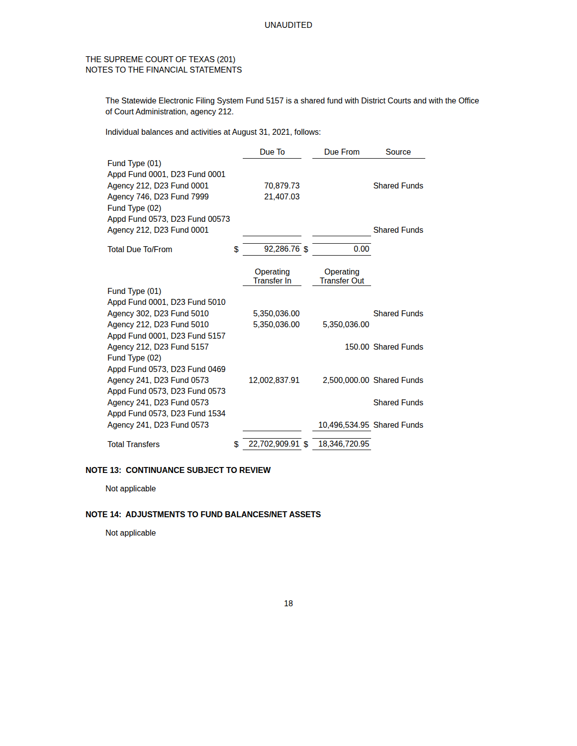UNAUDITED
THE SUPREME COURT OF TEXAS (201)
NOTES TO THE FINANCIAL STATEMENTS
The Statewide Electronic Filing System Fund 5157 is a shared fund with District Courts and with the Office of Court Administration, agency 212.
Individual balances and activities at August 31, 2021, follows:
| | | Due To | | Due From | Source |
| Fund Type (01) | | | | | |
| Appd Fund 0001, D23 Fund 0001 | | | | | |
| Agency 212, D23 Fund 0001 | | 70,879.73 | | | Shared Funds |
| Agency 746, D23 Fund 7999 | | 21,407.03 | | | |
| Fund Type (02) | | | | | |
| Appd Fund 0573, D23 Fund 00573 | | | | | |
| Agency 212, D23 Fund 0001 | | | | | Shared Funds |
| Total Due To/From | $ | 92,286.76 | $ | 0.00 | |
| | | Operating Transfer In | | Operating Transfer Out | |
| Fund Type (01) | | | | | |
| Appd Fund 0001, D23 Fund 5010 | | | | | |
| Agency 302, D23 Fund 5010 | | 5,350,036.00 | | | Shared Funds |
| Agency 212, D23 Fund 5010 | | 5,350,036.00 | | 5,350,036.00 | |
| Appd Fund 0001, D23 Fund 5157 | | | | | |
| Agency 212, D23 Fund 5157 | | | | 150.00 | Shared Funds |
| Fund Type (02) | | | | | |
| Appd Fund 0573, D23 Fund 0469 | | | | | |
| Agency 241, D23 Fund 0573 | | 12,002,837.91 | | 2,500,000.00 | Shared Funds |
| Appd Fund 0573, D23 Fund 0573 | | | | | |
| Agency 241, D23 Fund 0573 | | | | | Shared Funds |
| Appd Fund 0573, D23 Fund 1534 | | | | | |
| Agency 241, D23 Fund 0573 | | | | 10,496,534.95 | Shared Funds |
| Total Transfers | $ | 22,702,909.91 | $ | 18,346,720.95 | |
NOTE 13: CONTINUANCE SUBJECT TO REVIEW
Not applicable
NOTE 14: ADJUSTMENTS TO FUND BALANCES/NET ASSETS
Not applicable
18